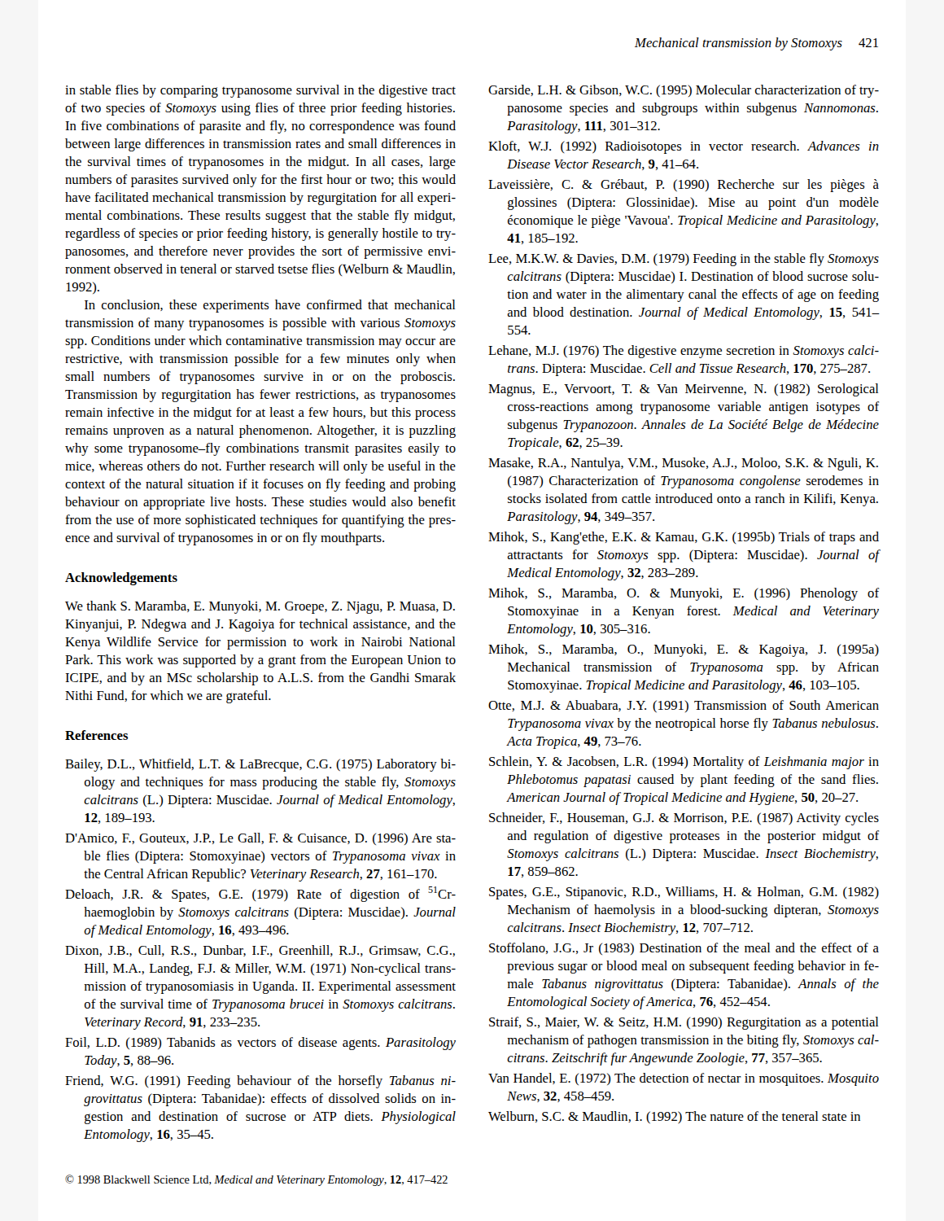Mechanical transmission by Stomoxys 421
in stable flies by comparing trypanosome survival in the digestive tract of two species of Stomoxys using flies of three prior feeding histories. In five combinations of parasite and fly, no correspondence was found between large differences in transmission rates and small differences in the survival times of trypanosomes in the midgut. In all cases, large numbers of parasites survived only for the first hour or two; this would have facilitated mechanical transmission by regurgitation for all experimental combinations. These results suggest that the stable fly midgut, regardless of species or prior feeding history, is generally hostile to trypanosomes, and therefore never provides the sort of permissive environment observed in teneral or starved tsetse flies (Welburn & Maudlin, 1992).
In conclusion, these experiments have confirmed that mechanical transmission of many trypanosomes is possible with various Stomoxys spp. Conditions under which contaminative transmission may occur are restrictive, with transmission possible for a few minutes only when small numbers of trypanosomes survive in or on the proboscis. Transmission by regurgitation has fewer restrictions, as trypanosomes remain infective in the midgut for at least a few hours, but this process remains unproven as a natural phenomenon. Altogether, it is puzzling why some trypanosome–fly combinations transmit parasites easily to mice, whereas others do not. Further research will only be useful in the context of the natural situation if it focuses on fly feeding and probing behaviour on appropriate live hosts. These studies would also benefit from the use of more sophisticated techniques for quantifying the presence and survival of trypanosomes in or on fly mouthparts.
Acknowledgements
We thank S. Maramba, E. Munyoki, M. Groepe, Z. Njagu, P. Muasa, D. Kinyanjui, P. Ndegwa and J. Kagoiya for technical assistance, and the Kenya Wildlife Service for permission to work in Nairobi National Park. This work was supported by a grant from the European Union to ICIPE, and by an MSc scholarship to A.L.S. from the Gandhi Smarak Nithi Fund, for which we are grateful.
References
Bailey, D.L., Whitfield, L.T. & LaBrecque, C.G. (1975) Laboratory biology and techniques for mass producing the stable fly, Stomoxys calcitrans (L.) Diptera: Muscidae. Journal of Medical Entomology, 12, 189–193.
D'Amico, F., Gouteux, J.P., Le Gall, F. & Cuisance, D. (1996) Are stable flies (Diptera: Stomoxyinae) vectors of Trypanosoma vivax in the Central African Republic? Veterinary Research, 27, 161–170.
Deloach, J.R. & Spates, G.E. (1979) Rate of digestion of 51Cr-haemoglobin by Stomoxys calcitrans (Diptera: Muscidae). Journal of Medical Entomology, 16, 493–496.
Dixon, J.B., Cull, R.S., Dunbar, I.F., Greenhill, R.J., Grimsaw, C.G., Hill, M.A., Landeg, F.J. & Miller, W.M. (1971) Non-cyclical transmission of trypanosomiasis in Uganda. II. Experimental assessment of the survival time of Trypanosoma brucei in Stomoxys calcitrans. Veterinary Record, 91, 233–235.
Foil, L.D. (1989) Tabanids as vectors of disease agents. Parasitology Today, 5, 88–96.
Friend, W.G. (1991) Feeding behaviour of the horsefly Tabanus nigrovittatus (Diptera: Tabanidae): effects of dissolved solids on ingestion and destination of sucrose or ATP diets. Physiological Entomology, 16, 35–45.
Garside, L.H. & Gibson, W.C. (1995) Molecular characterization of trypanosome species and subgroups within subgenus Nannomonas. Parasitology, 111, 301–312.
Kloft, W.J. (1992) Radioisotopes in vector research. Advances in Disease Vector Research, 9, 41–64.
Laveissière, C. & Grébaut, P. (1990) Recherche sur les pièges à glossines (Diptera: Glossinidae). Mise au point d'un modèle économique le piège 'Vavoua'. Tropical Medicine and Parasitology, 41, 185–192.
Lee, M.K.W. & Davies, D.M. (1979) Feeding in the stable fly Stomoxys calcitrans (Diptera: Muscidae) I. Destination of blood sucrose solution and water in the alimentary canal the effects of age on feeding and blood destination. Journal of Medical Entomology, 15, 541–554.
Lehane, M.J. (1976) The digestive enzyme secretion in Stomoxys calcitrans. Diptera: Muscidae. Cell and Tissue Research, 170, 275–287.
Magnus, E., Vervoort, T. & Van Meirvenne, N. (1982) Serological cross-reactions among trypanosome variable antigen isotypes of subgenus Trypanozoon. Annales de La Société Belge de Médecine Tropicale, 62, 25–39.
Masake, R.A., Nantulya, V.M., Musoke, A.J., Moloo, S.K. & Nguli, K. (1987) Characterization of Trypanosoma congolense serodemes in stocks isolated from cattle introduced onto a ranch in Kilifi, Kenya. Parasitology, 94, 349–357.
Mihok, S., Kang'ethe, E.K. & Kamau, G.K. (1995b) Trials of traps and attractants for Stomoxys spp. (Diptera: Muscidae). Journal of Medical Entomology, 32, 283–289.
Mihok, S., Maramba, O. & Munyoki, E. (1996) Phenology of Stomoxyinae in a Kenyan forest. Medical and Veterinary Entomology, 10, 305–316.
Mihok, S., Maramba, O., Munyoki, E. & Kagoiya, J. (1995a) Mechanical transmission of Trypanosoma spp. by African Stomoxyinae. Tropical Medicine and Parasitology, 46, 103–105.
Otte, M.J. & Abuabara, J.Y. (1991) Transmission of South American Trypanosoma vivax by the neotropical horse fly Tabanus nebulosus. Acta Tropica, 49, 73–76.
Schlein, Y. & Jacobsen, L.R. (1994) Mortality of Leishmania major in Phlebotomus papatasi caused by plant feeding of the sand flies. American Journal of Tropical Medicine and Hygiene, 50, 20–27.
Schneider, F., Houseman, G.J. & Morrison, P.E. (1987) Activity cycles and regulation of digestive proteases in the posterior midgut of Stomoxys calcitrans (L.) Diptera: Muscidae. Insect Biochemistry, 17, 859–862.
Spates, G.E., Stipanovic, R.D., Williams, H. & Holman, G.M. (1982) Mechanism of haemolysis in a blood-sucking dipteran, Stomoxys calcitrans. Insect Biochemistry, 12, 707–712.
Stoffolano, J.G., Jr (1983) Destination of the meal and the effect of a previous sugar or blood meal on subsequent feeding behavior in female Tabanus nigrovittatus (Diptera: Tabanidae). Annals of the Entomological Society of America, 76, 452–454.
Straif, S., Maier, W. & Seitz, H.M. (1990) Regurgitation as a potential mechanism of pathogen transmission in the biting fly, Stomoxys calcitrans. Zeitschrift fur Angewunde Zoologie, 77, 357–365.
Van Handel, E. (1972) The detection of nectar in mosquitoes. Mosquito News, 32, 458–459.
Welburn, S.C. & Maudlin, I. (1992) The nature of the teneral state in
© 1998 Blackwell Science Ltd, Medical and Veterinary Entomology, 12, 417–422